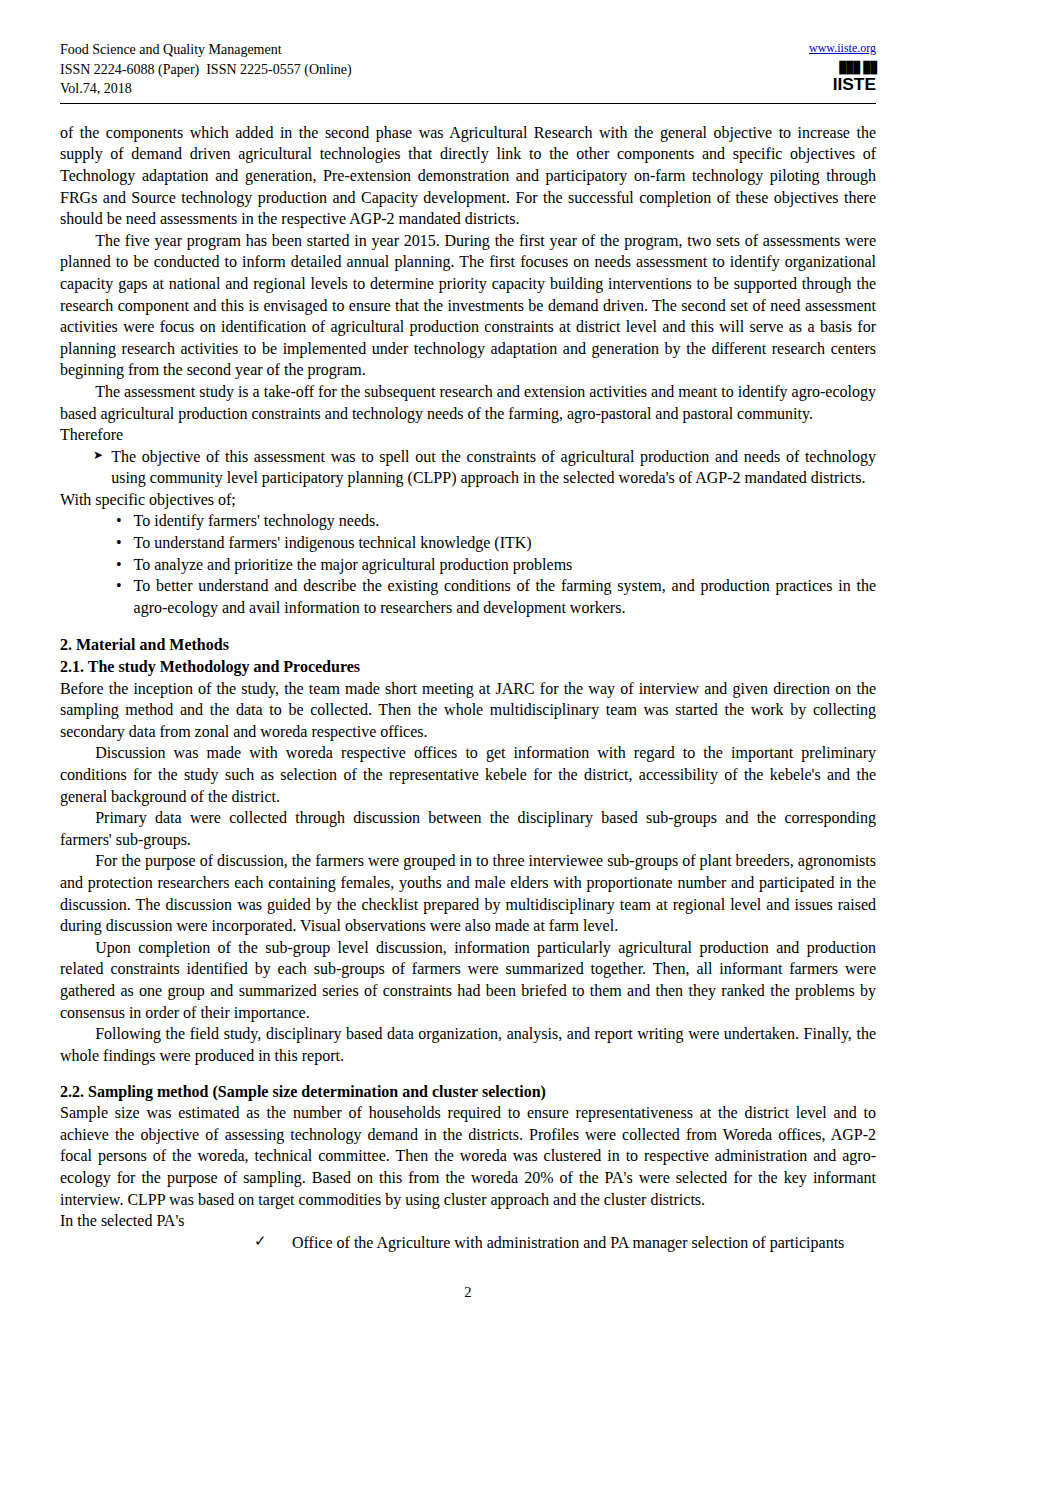Food Science and Quality Management
ISSN 2224-6088 (Paper) ISSN 2225-0557 (Online)
Vol.74, 2018
www.iiste.org
▮▮▮ ▮▮
IISTE
of the components which added in the second phase was Agricultural Research with the general objective to increase the supply of demand driven agricultural technologies that directly link to the other components and specific objectives of Technology adaptation and generation, Pre-extension demonstration and participatory on-farm technology piloting through FRGs and Source technology production and Capacity development. For the successful completion of these objectives there should be need assessments in the respective AGP-2 mandated districts.
The five year program has been started in year 2015. During the first year of the program, two sets of assessments were planned to be conducted to inform detailed annual planning. The first focuses on needs assessment to identify organizational capacity gaps at national and regional levels to determine priority capacity building interventions to be supported through the research component and this is envisaged to ensure that the investments be demand driven. The second set of need assessment activities were focus on identification of agricultural production constraints at district level and this will serve as a basis for planning research activities to be implemented under technology adaptation and generation by the different research centers beginning from the second year of the program.
The assessment study is a take-off for the subsequent research and extension activities and meant to identify agro-ecology based agricultural production constraints and technology needs of the farming, agro-pastoral and pastoral community.
Therefore
The objective of this assessment was to spell out the constraints of agricultural production and needs of technology using community level participatory planning (CLPP) approach in the selected woreda's of AGP-2 mandated districts.
With specific objectives of;
To identify farmers' technology needs.
To understand farmers' indigenous technical knowledge (ITK)
To analyze and prioritize the major agricultural production problems
To better understand and describe the existing conditions of the farming system, and production practices in the agro-ecology and avail information to researchers and development workers.
2. Material and Methods
2.1. The study Methodology and Procedures
Before the inception of the study, the team made short meeting at JARC for the way of interview and given direction on the sampling method and the data to be collected. Then the whole multidisciplinary team was started the work by collecting secondary data from zonal and woreda respective offices.
Discussion was made with woreda respective offices to get information with regard to the important preliminary conditions for the study such as selection of the representative kebele for the district, accessibility of the kebele's and the general background of the district.
Primary data were collected through discussion between the disciplinary based sub-groups and the corresponding farmers' sub-groups.
For the purpose of discussion, the farmers were grouped in to three interviewee sub-groups of plant breeders, agronomists and protection researchers each containing females, youths and male elders with proportionate number and participated in the discussion. The discussion was guided by the checklist prepared by multidisciplinary team at regional level and issues raised during discussion were incorporated. Visual observations were also made at farm level.
Upon completion of the sub-group level discussion, information particularly agricultural production and production related constraints identified by each sub-groups of farmers were summarized together. Then, all informant farmers were gathered as one group and summarized series of constraints had been briefed to them and then they ranked the problems by consensus in order of their importance.
Following the field study, disciplinary based data organization, analysis, and report writing were undertaken. Finally, the whole findings were produced in this report.
2.2. Sampling method (Sample size determination and cluster selection)
Sample size was estimated as the number of households required to ensure representativeness at the district level and to achieve the objective of assessing technology demand in the districts. Profiles were collected from Woreda offices, AGP-2 focal persons of the woreda, technical committee. Then the woreda was clustered in to respective administration and agro-ecology for the purpose of sampling. Based on this from the woreda 20% of the PA's were selected for the key informant interview. CLPP was based on target commodities by using cluster approach and the cluster districts.
In the selected PA's
Office of the Agriculture with administration and PA manager selection of participants
2